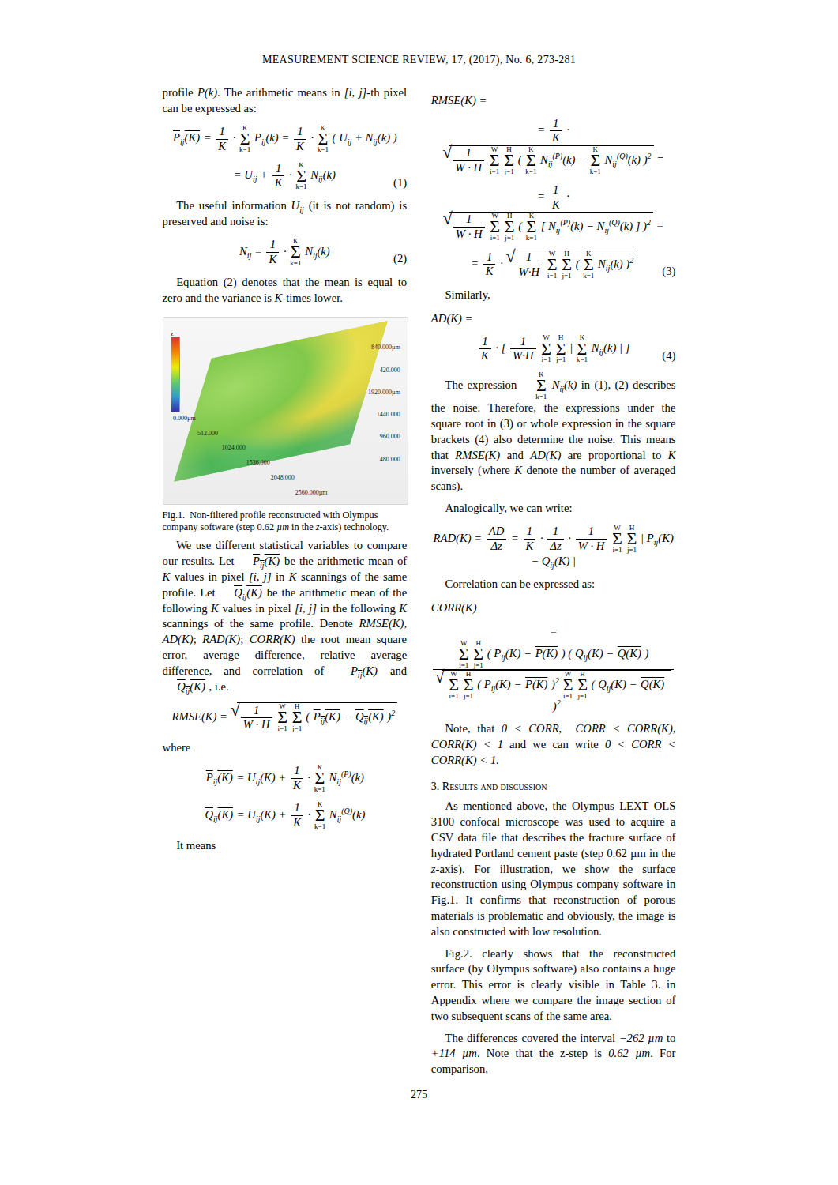MEASUREMENT SCIENCE REVIEW, 17, (2017), No. 6, 273-281
profile P(k). The arithmetic means in [i, j]-th pixel can be expressed as:
Pij(K) = 1 K · KΣk=1 Pij(k) = 1 K · KΣk=1 ( Uij + Nij(k) )
= Uij + 1 K · KΣk=1 Nij(k) (1)
The useful information Uij (it is not random) is preserved and noise is:
Nij = 1 K · KΣk=1 Nij(k) (2)
Equation (2) denotes that the mean is equal to zero and the variance is K-times lower.
z
0.000µm
512.000
1024.000
1536.000
2048.000
2560.000µm
840.000µm
420.000
1920.000µm
1440.000
960.000
480.000
Fig.1. Non-filtered profile reconstructed with Olympus company software (step 0.62 µm in the z-axis) technology.
We use different statistical variables to compare our results. Let Pij(K) be the arithmetic mean of K values in pixel [i, j] in K scannings of the same profile. Let Qij(K) be the arithmetic mean of the following K values in pixel [i, j] in the following K scannings of the same profile. Denote RMSE(K), AD(K); RAD(K); CORR(K) the root mean square error, average difference, relative average difference, and correlation of Pij(K) and Qij(K) , i.e.
RMSE(K) = 1 W · H WΣi=1 HΣj=1 ( Pij(K) − Qij(K) )2
where
Pij(K) = Uij(K) + 1 K · KΣk=1 Nij(P)(k)
Qij(K) = Uij(K) + 1 K · KΣk=1 Nij(Q)(k)
It means
RMSE(K) =
= 1 K · 1 W · H WΣi=1 HΣj=1 ( KΣk=1 Nij(P)(k) − KΣk=1 Nij(Q)(k) )2 =
= 1 K · 1 W · H WΣi=1 HΣj=1 ( KΣk=1 [ Nij(P)(k) − Nij(Q)(k) ] )2 =
= 1 K · 1 W·H WΣi=1 HΣj=1 ( KΣk=1 Nij(k) )2 (3)
Similarly,
AD(K) =
1 K · [ 1 W·H WΣi=1 HΣj=1 | KΣk=1 Nij(k) | ] (4)
The expression KΣk=1 Nij(k) in (1), (2) describes the noise. Therefore, the expressions under the square root in (3) or whole expression in the square brackets (4) also determine the noise. This means that RMSE(K) and AD(K) are proportional to K inversely (where K denote the number of averaged scans).
Analogically, we can write:
RAD(K) = AD Δz = 1 K · 1 Δz · 1 W · H WΣi=1 HΣj=1 | Pij(K) − Qij(K) |
Correlation can be expressed as:
CORR(K)
= WΣi=1 HΣj=1 ( Pij(K) − P(K) ) ( Qij(K) − Q(K) ) WΣi=1 HΣj=1 ( Pij(K) − P(K) )2 WΣi=1 HΣj=1 ( Qij(K) − Q(K) )2
Note, that 0 < CORR, CORR < CORR(K), CORR(K) < 1 and we can write 0 < CORR < CORR(K) < 1.
3. Results and discussion
As mentioned above, the Olympus LEXT OLS 3100 confocal microscope was used to acquire a CSV data file that describes the fracture surface of hydrated Portland cement paste (step 0.62 µm in the z-axis). For illustration, we show the surface reconstruction using Olympus company software in Fig.1. It confirms that reconstruction of porous materials is problematic and obviously, the image is also constructed with low resolution.
Fig.2. clearly shows that the reconstructed surface (by Olympus software) also contains a huge error. This error is clearly visible in Table 3. in Appendix where we compare the image section of two subsequent scans of the same area.
The differences covered the interval −262 µm to +114 µm. Note that the z-step is 0.62 µm. For comparison,
275